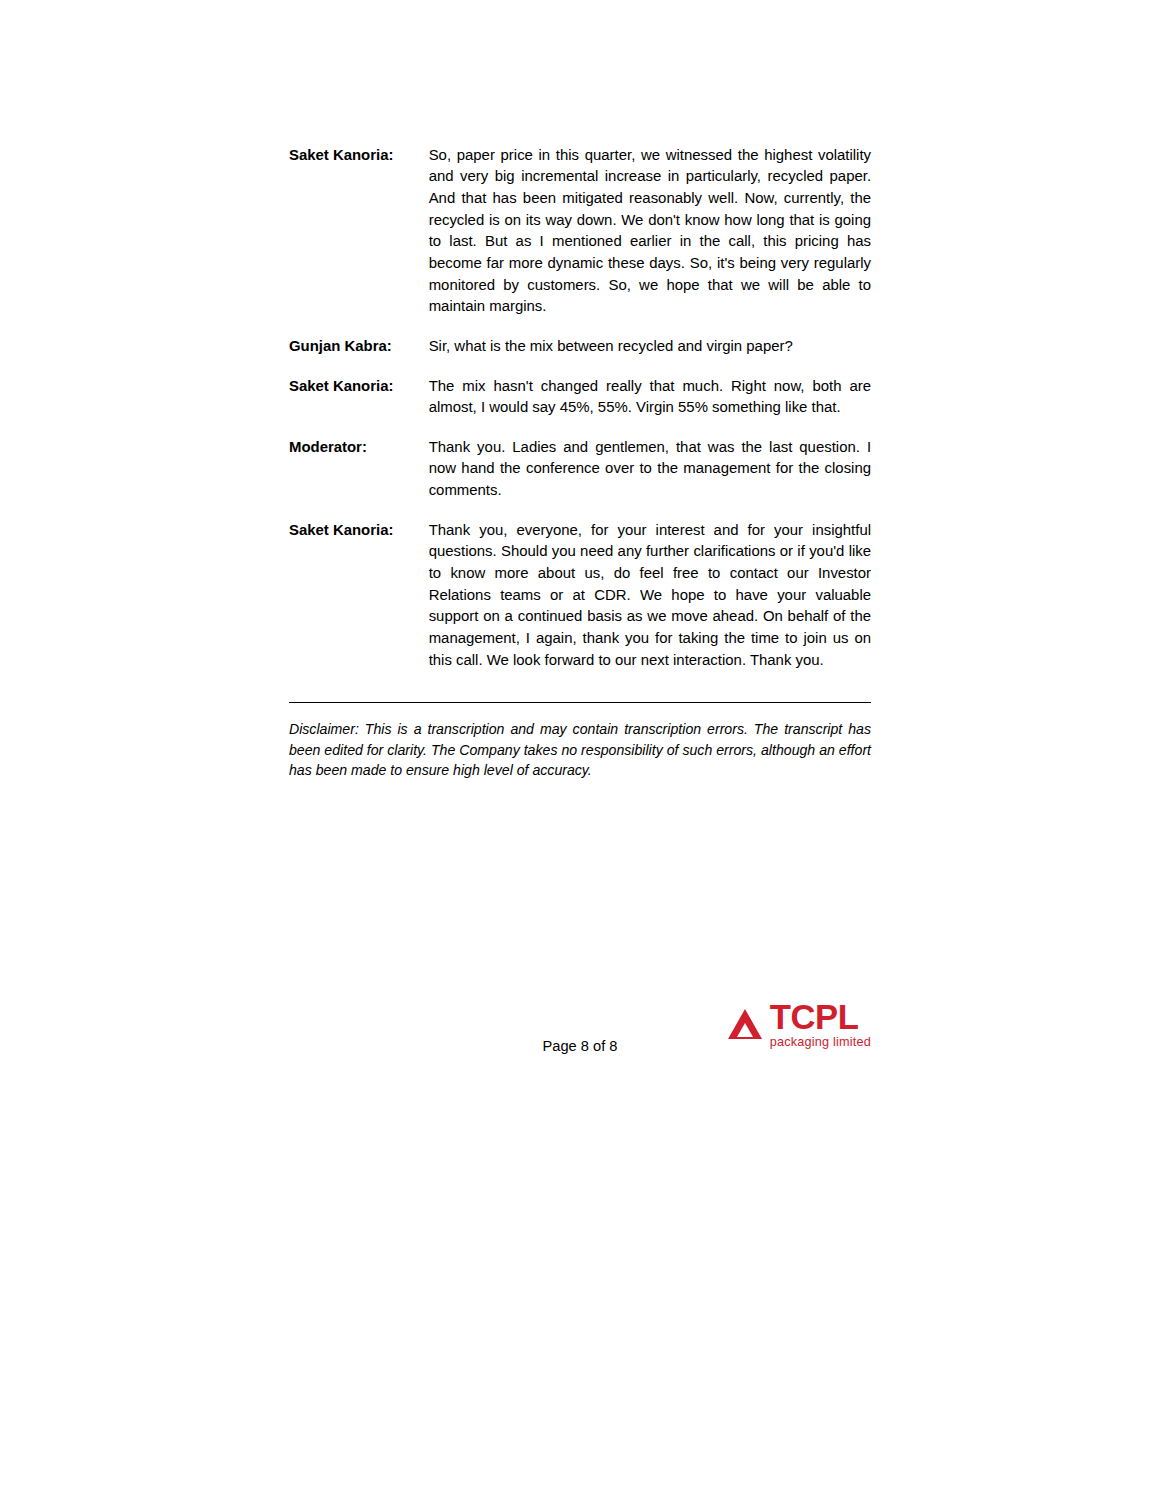| Saket Kanoria: | So, paper price in this quarter, we witnessed the highest volatility and very big incremental increase in particularly, recycled paper. And that has been mitigated reasonably well. Now, currently, the recycled is on its way down. We don't know how long that is going to last. But as I mentioned earlier in the call, this pricing has become far more dynamic these days. So, it's being very regularly monitored by customers. So, we hope that we will be able to maintain margins. |
| Gunjan Kabra: | Sir, what is the mix between recycled and virgin paper? |
| Saket Kanoria: | The mix hasn't changed really that much. Right now, both are almost, I would say 45%, 55%. Virgin 55% something like that. |
| Moderator: | Thank you. Ladies and gentlemen, that was the last question. I now hand the conference over to the management for the closing comments. |
| Saket Kanoria: | Thank you, everyone, for your interest and for your insightful questions. Should you need any further clarifications or if you'd like to know more about us, do feel free to contact our Investor Relations teams or at CDR. We hope to have your valuable support on a continued basis as we move ahead. On behalf of the management, I again, thank you for taking the time to join us on this call. We look forward to our next interaction. Thank you. |
Disclaimer: This is a transcription and may contain transcription errors. The transcript has been edited for clarity. The Company takes no responsibility of such errors, although an effort has been made to ensure high level of accuracy.
Page 8 of 8
TCPL
packaging limited